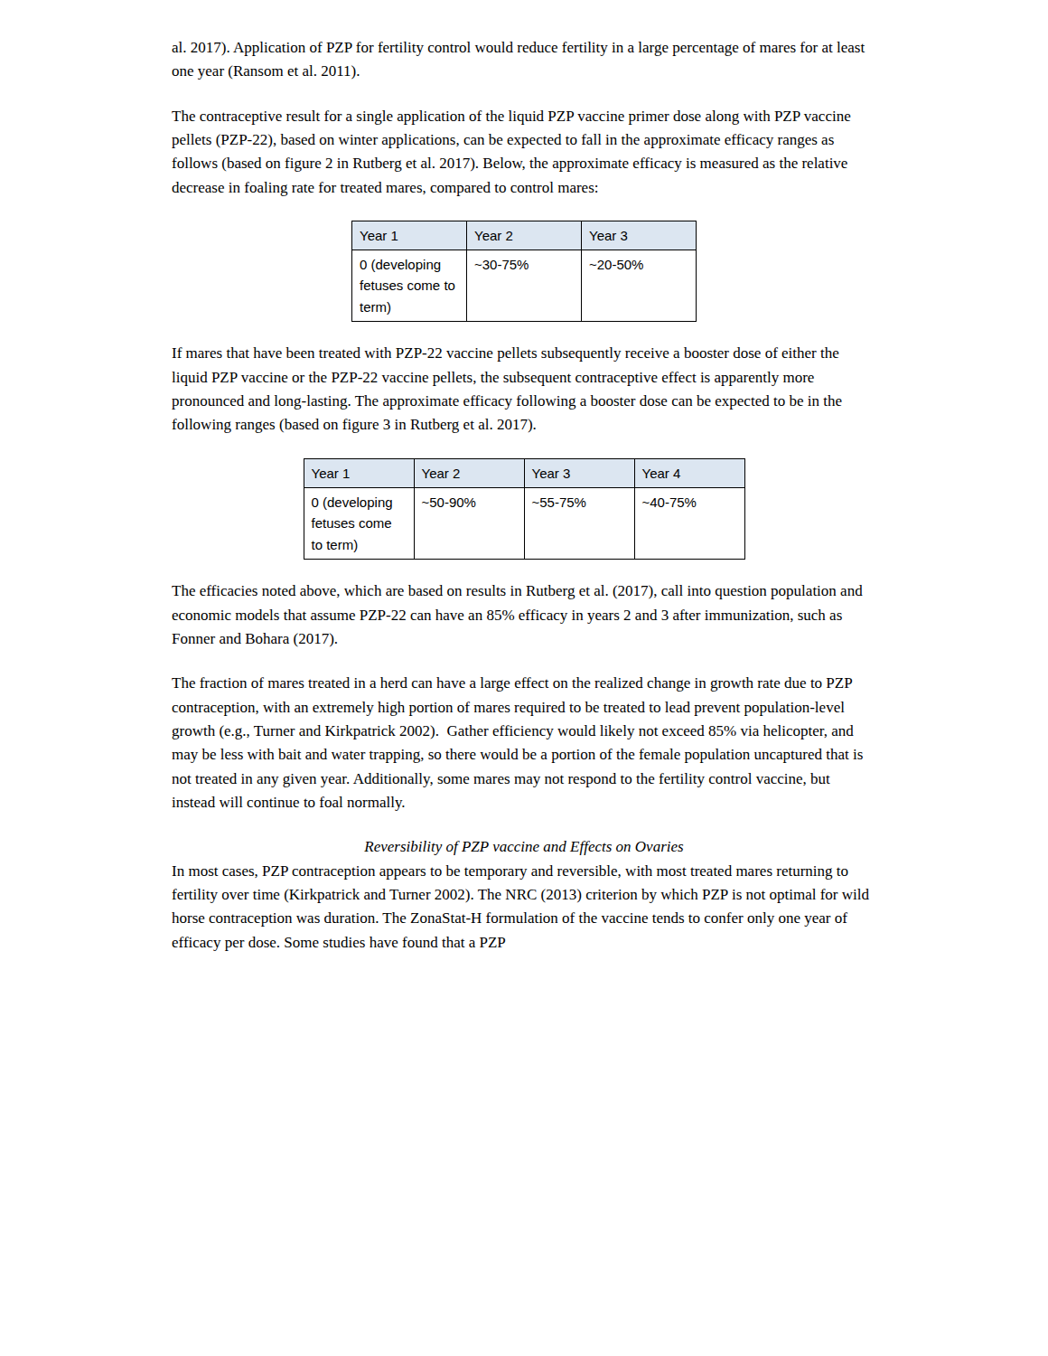al. 2017). Application of PZP for fertility control would reduce fertility in a large percentage of mares for at least one year (Ransom et al. 2011).
The contraceptive result for a single application of the liquid PZP vaccine primer dose along with PZP vaccine pellets (PZP-22), based on winter applications, can be expected to fall in the approximate efficacy ranges as follows (based on figure 2 in Rutberg et al. 2017). Below, the approximate efficacy is measured as the relative decrease in foaling rate for treated mares, compared to control mares:
| Year 1 | Year 2 | Year 3 |
| --- | --- | --- |
| 0 (developing fetuses come to term) | ~30-75% | ~20-50% |
If mares that have been treated with PZP-22 vaccine pellets subsequently receive a booster dose of either the liquid PZP vaccine or the PZP-22 vaccine pellets, the subsequent contraceptive effect is apparently more pronounced and long-lasting. The approximate efficacy following a booster dose can be expected to be in the following ranges (based on figure 3 in Rutberg et al. 2017).
| Year 1 | Year 2 | Year 3 | Year 4 |
| --- | --- | --- | --- |
| 0 (developing fetuses come to term) | ~50-90% | ~55-75% | ~40-75% |
The efficacies noted above, which are based on results in Rutberg et al. (2017), call into question population and economic models that assume PZP-22 can have an 85% efficacy in years 2 and 3 after immunization, such as Fonner and Bohara (2017).
The fraction of mares treated in a herd can have a large effect on the realized change in growth rate due to PZP contraception, with an extremely high portion of mares required to be treated to lead prevent population-level growth (e.g., Turner and Kirkpatrick 2002). Gather efficiency would likely not exceed 85% via helicopter, and may be less with bait and water trapping, so there would be a portion of the female population uncaptured that is not treated in any given year. Additionally, some mares may not respond to the fertility control vaccine, but instead will continue to foal normally.
Reversibility of PZP vaccine and Effects on Ovaries
In most cases, PZP contraception appears to be temporary and reversible, with most treated mares returning to fertility over time (Kirkpatrick and Turner 2002). The NRC (2013) criterion by which PZP is not optimal for wild horse contraception was duration. The ZonaStat-H formulation of the vaccine tends to confer only one year of efficacy per dose. Some studies have found that a PZP